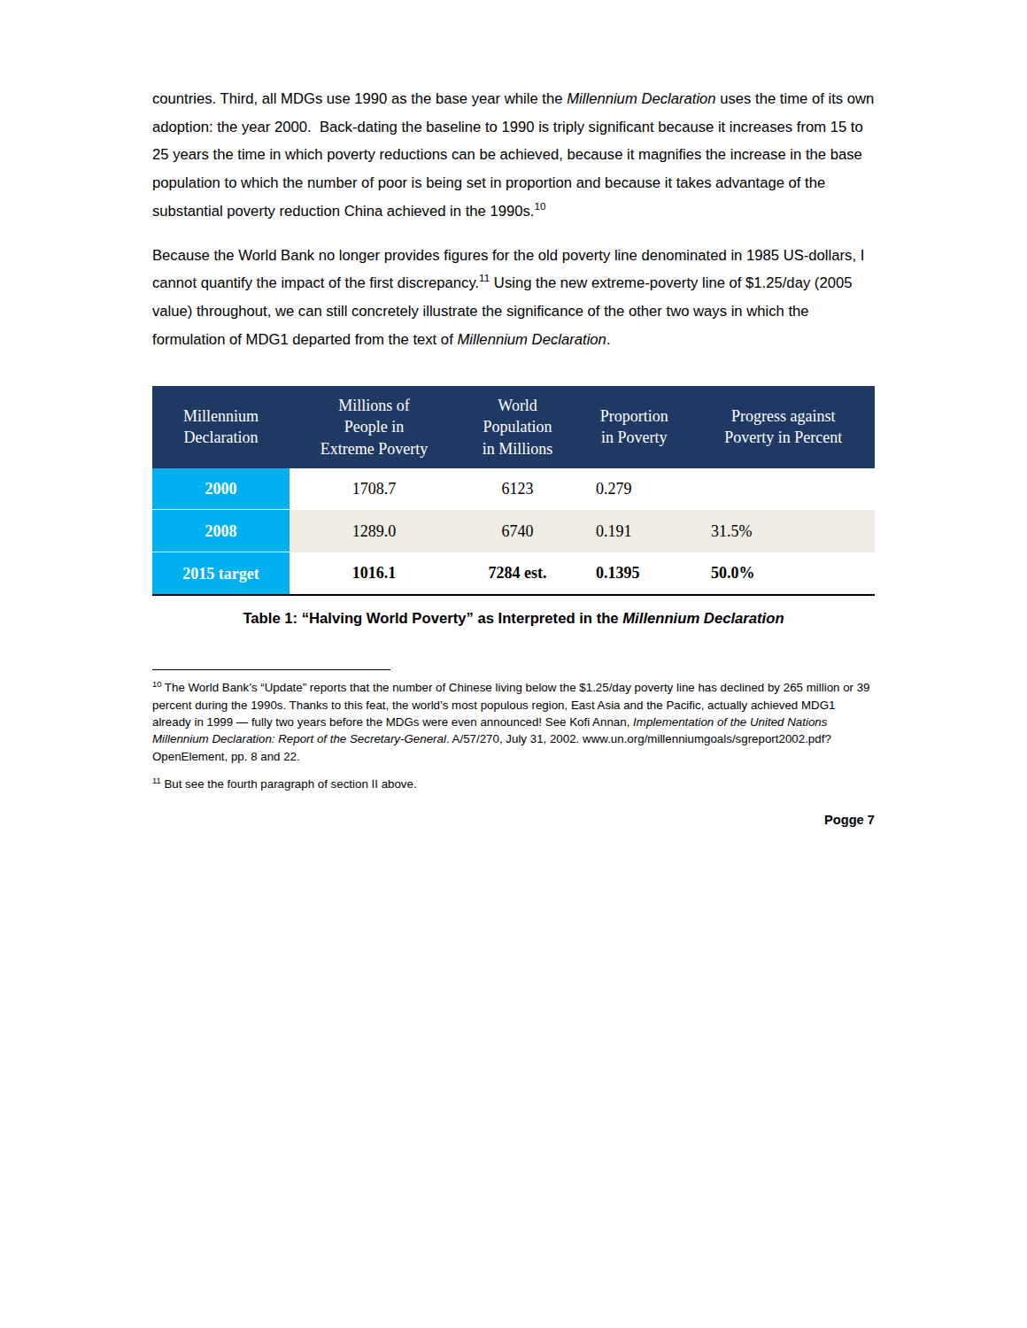countries. Third, all MDGs use 1990 as the base year while the Millennium Declaration uses the time of its own adoption: the year 2000. Back-dating the baseline to 1990 is triply significant because it increases from 15 to 25 years the time in which poverty reductions can be achieved, because it magnifies the increase in the base population to which the number of poor is being set in proportion and because it takes advantage of the substantial poverty reduction China achieved in the 1990s.10
Because the World Bank no longer provides figures for the old poverty line denominated in 1985 US-dollars, I cannot quantify the impact of the first discrepancy.11 Using the new extreme-poverty line of $1.25/day (2005 value) throughout, we can still concretely illustrate the significance of the other two ways in which the formulation of MDG1 departed from the text of Millennium Declaration.
| Millennium Declaration | Millions of People in Extreme Poverty | World Population in Millions | Proportion in Poverty | Progress against Poverty in Percent |
| --- | --- | --- | --- | --- |
| 2000 | 1708.7 | 6123 | 0.279 | |
| 2008 | 1289.0 | 6740 | 0.191 | 31.5% |
| 2015 target | 1016.1 | 7284 est. | 0.1395 | 50.0% |
Table 1: “Halving World Poverty” as Interpreted in the Millennium Declaration
10 The World Bank’s “Update” reports that the number of Chinese living below the $1.25/day poverty line has declined by 265 million or 39 percent during the 1990s. Thanks to this feat, the world’s most populous region, East Asia and the Pacific, actually achieved MDG1 already in 1999 — fully two years before the MDGs were even announced! See Kofi Annan, Implementation of the United Nations Millennium Declaration: Report of the Secretary-General. A/57/270, July 31, 2002. www.un.org/millenniumgoals/sgreport2002.pdf?OpenElement, pp. 8 and 22.
11 But see the fourth paragraph of section II above.
Pogge 7